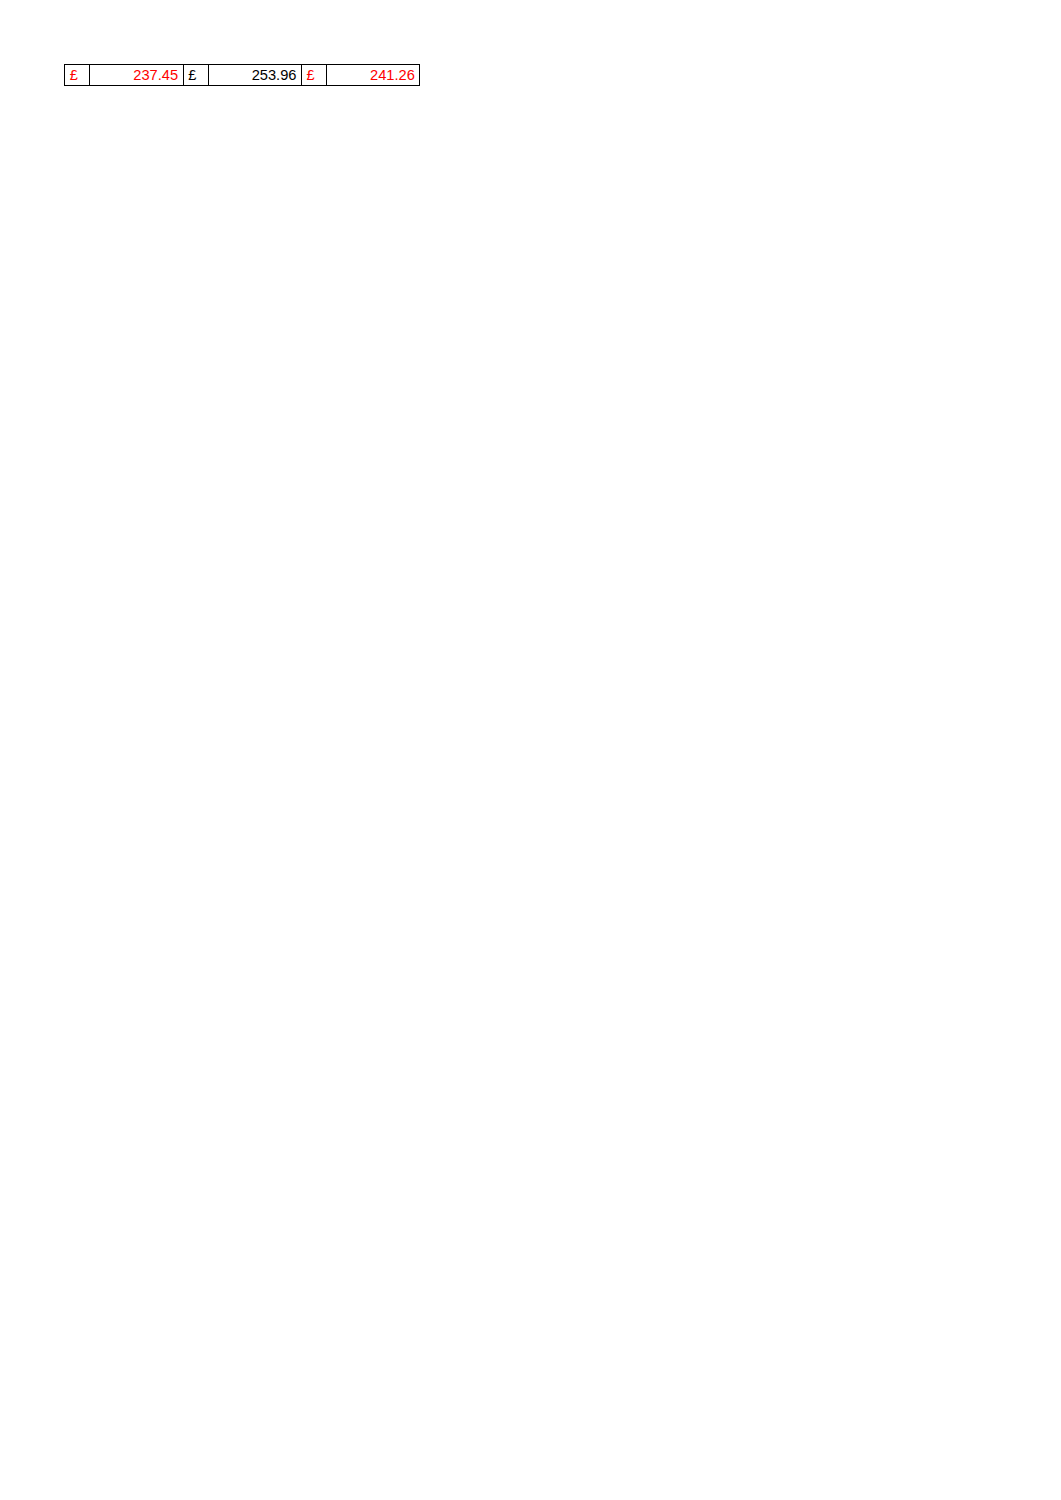| £ | 237.45 | £ | 253.96 | £ | 241.26 |